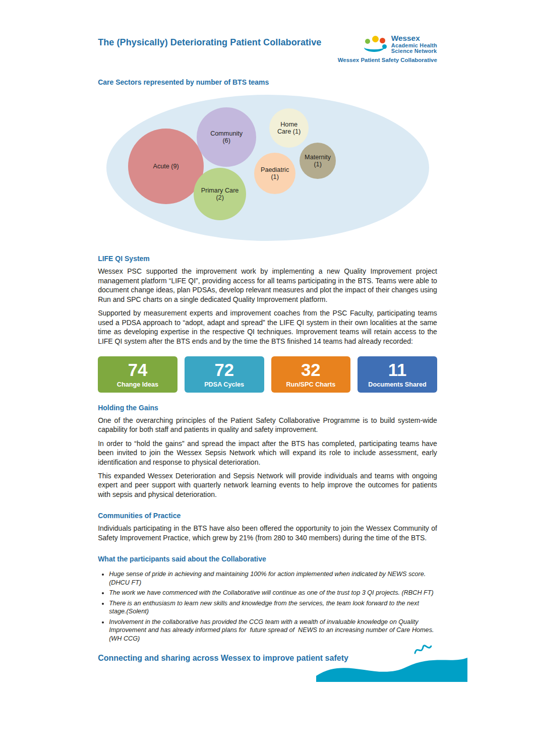The (Physically) Deteriorating Patient Collaborative
Wessex Academic Health Science Network
Wessex Patient Safety Collaborative
Care Sectors represented by number of BTS teams
Acute (9)
Community
(6)
Home
Care (1)
Maternity
(1)
Paediatric
(1)
Primary Care
(2)
LIFE QI System
Wessex PSC supported the improvement work by implementing a new Quality Improvement project management platform “LIFE QI”, providing access for all teams participating in the BTS. Teams were able to document change ideas, plan PDSAs, develop relevant measures and plot the impact of their changes using Run and SPC charts on a single dedicated Quality Improvement platform.
Supported by measurement experts and improvement coaches from the PSC Faculty, participating teams used a PDSA approach to “adopt, adapt and spread” the LIFE QI system in their own localities at the same time as developing expertise in the respective QI techniques. Improvement teams will retain access to the LIFE QI system after the BTS ends and by the time the BTS finished 14 teams had already recorded:
74 Change Ideas
72 PDSA Cycles
32 Run/SPC Charts
11 Documents Shared
Holding the Gains
One of the overarching principles of the Patient Safety Collaborative Programme is to build system-wide capability for both staff and patients in quality and safety improvement.
In order to “hold the gains” and spread the impact after the BTS has completed, participating teams have been invited to join the Wessex Sepsis Network which will expand its role to include assessment, early identification and response to physical deterioration.
This expanded Wessex Deterioration and Sepsis Network will provide individuals and teams with ongoing expert and peer support with quarterly network learning events to help improve the outcomes for patients with sepsis and physical deterioration.
Communities of Practice
Individuals participating in the BTS have also been offered the opportunity to join the Wessex Community of Safety Improvement Practice, which grew by 21% (from 280 to 340 members) during the time of the BTS.
What the participants said about the Collaborative
Huge sense of pride in achieving and maintaining 100% for action implemented when indicated by NEWS score. (DHCU FT)
The work we have commenced with the Collaborative will continue as one of the trust top 3 QI projects. (RBCH FT)
There is an enthusiasm to learn new skills and knowledge from the services, the team look forward to the next stage.(Solent)
Involvement in the collaborative has provided the CCG team with a wealth of invaluable knowledge on Quality Improvement and has already informed plans for future spread of NEWS to an increasing number of Care Homes.(WH CCG)
Connecting and sharing across Wessex to improve patient safety